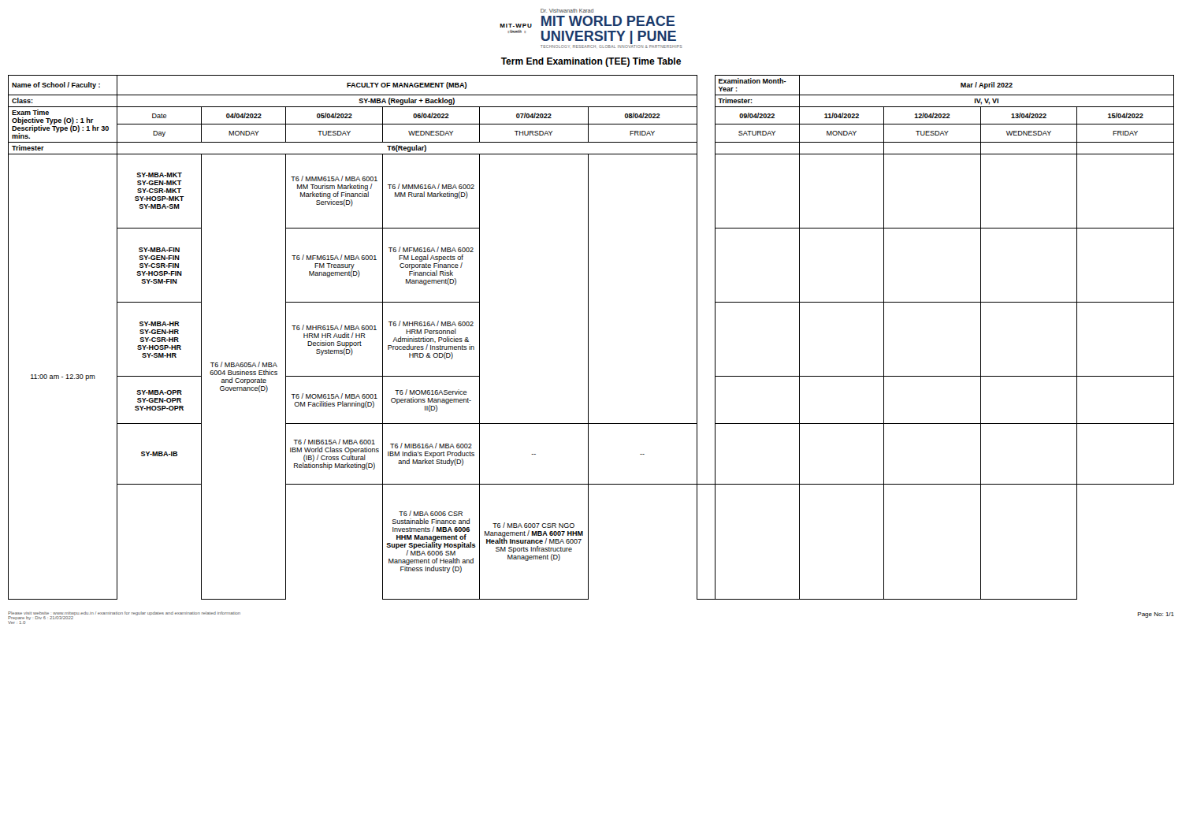MIT-WPU
॥ विश्वशांति ॥
Dr. Vishwanath Karad
MIT WORLD PEACE
UNIVERSITY | PUNE
TECHNOLOGY, RESEARCH, GLOBAL INNOVATION & PARTNERSHIPS
Term End Examination (TEE) Time Table
| Name of School / Faculty : | FACULTY OF MANAGEMENT (MBA) | | Examination Month-Year : | Mar / April 2022 |
| Class: | SY-MBA (Regular + Backlog) | | Trimester: | IV, V, VI |
| Exam Time Objective Type (O) : 1 hr Descriptive Type (D) : 1 hr 30 mins. | Date | 04/04/2022 | 05/04/2022 | 06/04/2022 | 07/04/2022 | 08/04/2022 | | 09/04/2022 | 11/04/2022 | 12/04/2022 | 13/04/2022 | 15/04/2022 |
| Day | MONDAY | TUESDAY | WEDNESDAY | THURSDAY | FRIDAY | | SATURDAY | MONDAY | TUESDAY | WEDNESDAY | FRIDAY |
| Trimester | T6(Regular) | | | | | | |
| 11:00 am - 12.30 pm | SY-MBA-MKT SY-GEN-MKT SY-CSR-MKT SY-HOSP-MKT SY-MBA-SM | T6 / MBA605A / MBA 6004 Business Ethics and Corporate Governance(D) | T6 / MMM615A / MBA 6001 MM Tourism Marketing / Marketing of Financial Services(D) | T6 / MMM616A / MBA 6002 MM Rural Marketing(D) | | | | | | | | |
| SY-MBA-FIN SY-GEN-FIN SY-CSR-FIN SY-HOSP-FIN SY-SM-FIN | T6 / MFM615A / MBA 6001 FM Treasury Management(D) | T6 / MFM616A / MBA 6002 FM Legal Aspects of Corporate Finance / Financial Risk Management(D) | | | | | | |
| SY-MBA-HR SY-GEN-HR SY-CSR-HR SY-HOSP-HR SY-SM-HR | T6 / MHR615A / MBA 6001 HRM HR Audit / HR Decision Support Systems(D) | T6 / MHR616A / MBA 6002 HRM Personnel Administrtion, Policies & Procedures / Instruments in HRD & OD(D) | | | | | | |
| SY-MBA-OPR SY-GEN-OPR SY-HOSP-OPR | T6 / MOM615A / MBA 6001 OM Facilities Planning(D) | T6 / MOM616AService Operations Management-II(D) | | | | | | |
| SY-MBA-IB | T6 / MIB615A / MBA 6001 IBM World Class Operations (IB) / Cross Cultural Relationship Marketing(D) | T6 / MIB616A / MBA 6002 IBM India’s Export Products and Market Study(D) | -- | -- | | | | | | |
| | T6 / MBA 6006 CSR Sustainable Finance and Investments / MBA 6006 HHM Management of Super Speciality Hospitals / MBA 6006 SM Management of Health and Fitness Industry (D) | T6 / MBA 6007 CSR NGO Management / MBA 6007 HHM Health Insurance / MBA 6007 SM Sports Infrastructure Management (D) | | | | | | |
Page No: 1/1
Please visit website : www.mitwpu.edu.in / examination for regular updates and examination related information
Prepare by : Div 6 : 21/03/2022
Ver : 1.0